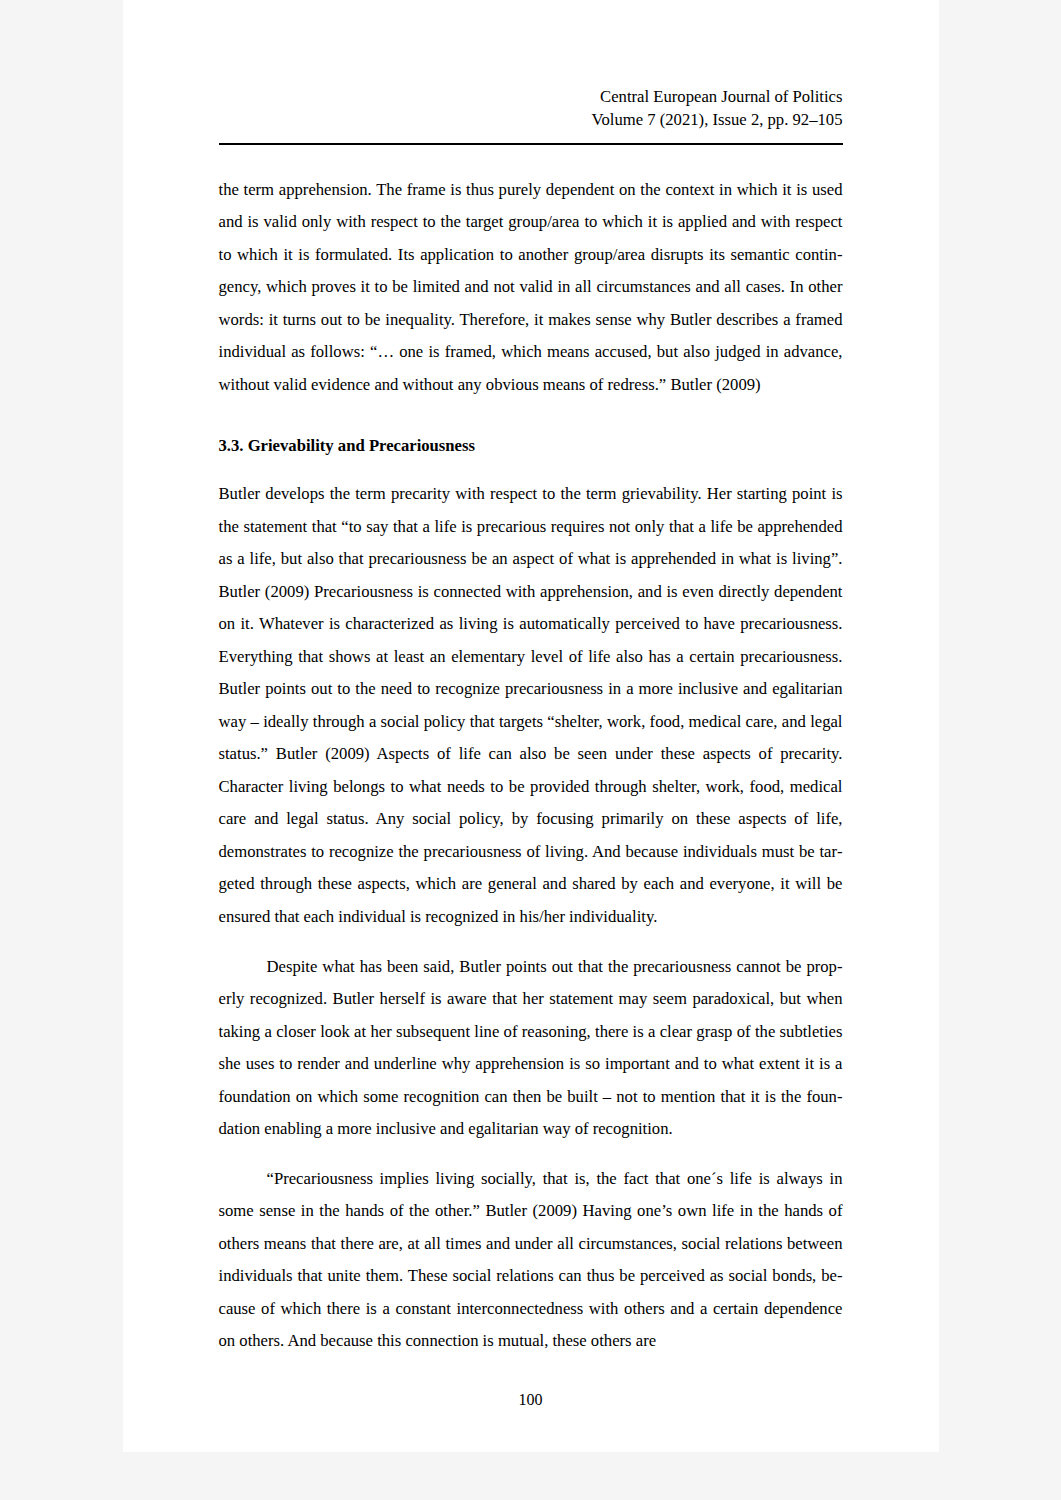Central European Journal of Politics Volume 7 (2021), Issue 2, pp. 92–105
the term apprehension. The frame is thus purely dependent on the context in which it is used and is valid only with respect to the target group/area to which it is applied and with respect to which it is formulated. Its application to another group/area disrupts its semantic contingency, which proves it to be limited and not valid in all circumstances and all cases. In other words: it turns out to be inequality. Therefore, it makes sense why Butler describes a framed individual as follows: “… one is framed, which means accused, but also judged in advance, without valid evidence and without any obvious means of redress.” Butler (2009)
3.3. Grievability and Precariousness
Butler develops the term precarity with respect to the term grievability. Her starting point is the statement that “to say that a life is precarious requires not only that a life be apprehended as a life, but also that precariousness be an aspect of what is apprehended in what is living”. Butler (2009) Precariousness is connected with apprehension, and is even directly dependent on it. Whatever is characterized as living is automatically perceived to have precariousness. Everything that shows at least an elementary level of life also has a certain precariousness. Butler points out to the need to recognize precariousness in a more inclusive and egalitarian way – ideally through a social policy that targets “shelter, work, food, medical care, and legal status.” Butler (2009) Aspects of life can also be seen under these aspects of precarity. Character living belongs to what needs to be provided through shelter, work, food, medical care and legal status. Any social policy, by focusing primarily on these aspects of life, demonstrates to recognize the precariousness of living. And because individuals must be targeted through these aspects, which are general and shared by each and everyone, it will be ensured that each individual is recognized in his/her individuality.
Despite what has been said, Butler points out that the precariousness cannot be properly recognized. Butler herself is aware that her statement may seem paradoxical, but when taking a closer look at her subsequent line of reasoning, there is a clear grasp of the subtleties she uses to render and underline why apprehension is so important and to what extent it is a foundation on which some recognition can then be built – not to mention that it is the foundation enabling a more inclusive and egalitarian way of recognition.
“Precariousness implies living socially, that is, the fact that one´s life is always in some sense in the hands of the other.” Butler (2009) Having one’s own life in the hands of others means that there are, at all times and under all circumstances, social relations between individuals that unite them. These social relations can thus be perceived as social bonds, because of which there is a constant interconnectedness with others and a certain dependence on others. And because this connection is mutual, these others are
100